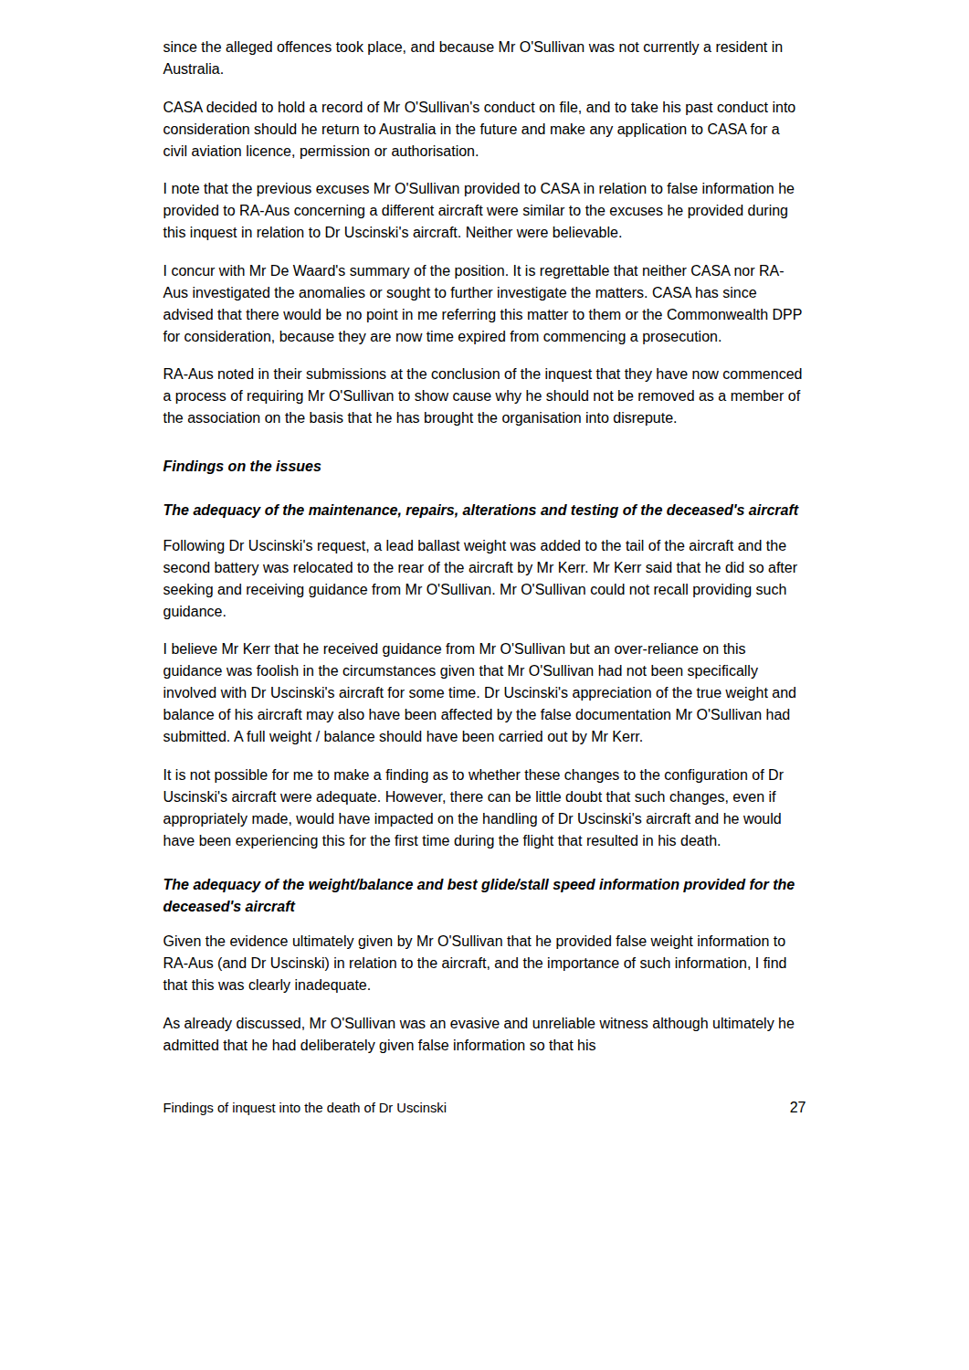since the alleged offences took place, and because Mr O'Sullivan was not currently a resident in Australia.
CASA decided to hold a record of Mr O'Sullivan's conduct on file, and to take his past conduct into consideration should he return to Australia in the future and make any application to CASA for a civil aviation licence, permission or authorisation.
I note that the previous excuses Mr O'Sullivan provided to CASA in relation to false information he provided to RA-Aus concerning a different aircraft were similar to the excuses he provided during this inquest in relation to Dr Uscinski's aircraft. Neither were believable.
I concur with Mr De Waard's summary of the position. It is regrettable that neither CASA nor RA-Aus investigated the anomalies or sought to further investigate the matters. CASA has since advised that there would be no point in me referring this matter to them or the Commonwealth DPP for consideration, because they are now time expired from commencing a prosecution.
RA-Aus noted in their submissions at the conclusion of the inquest that they have now commenced a process of requiring Mr O'Sullivan to show cause why he should not be removed as a member of the association on the basis that he has brought the organisation into disrepute.
Findings on the issues
The adequacy of the maintenance, repairs, alterations and testing of the deceased's aircraft
Following Dr Uscinski's request, a lead ballast weight was added to the tail of the aircraft and the second battery was relocated to the rear of the aircraft by Mr Kerr. Mr Kerr said that he did so after seeking and receiving guidance from Mr O'Sullivan. Mr O'Sullivan could not recall providing such guidance.
I believe Mr Kerr that he received guidance from Mr O'Sullivan but an over-reliance on this guidance was foolish in the circumstances given that Mr O'Sullivan had not been specifically involved with Dr Uscinski's aircraft for some time. Dr Uscinski's appreciation of the true weight and balance of his aircraft may also have been affected by the false documentation Mr O'Sullivan had submitted. A full weight / balance should have been carried out by Mr Kerr.
It is not possible for me to make a finding as to whether these changes to the configuration of Dr Uscinski's aircraft were adequate. However, there can be little doubt that such changes, even if appropriately made, would have impacted on the handling of Dr Uscinski's aircraft and he would have been experiencing this for the first time during the flight that resulted in his death.
The adequacy of the weight/balance and best glide/stall speed information provided for the deceased's aircraft
Given the evidence ultimately given by Mr O'Sullivan that he provided false weight information to RA-Aus (and Dr Uscinski) in relation to the aircraft, and the importance of such information, I find that this was clearly inadequate.
As already discussed, Mr O'Sullivan was an evasive and unreliable witness although ultimately he admitted that he had deliberately given false information so that his
Findings of inquest into the death of Dr Uscinski 27